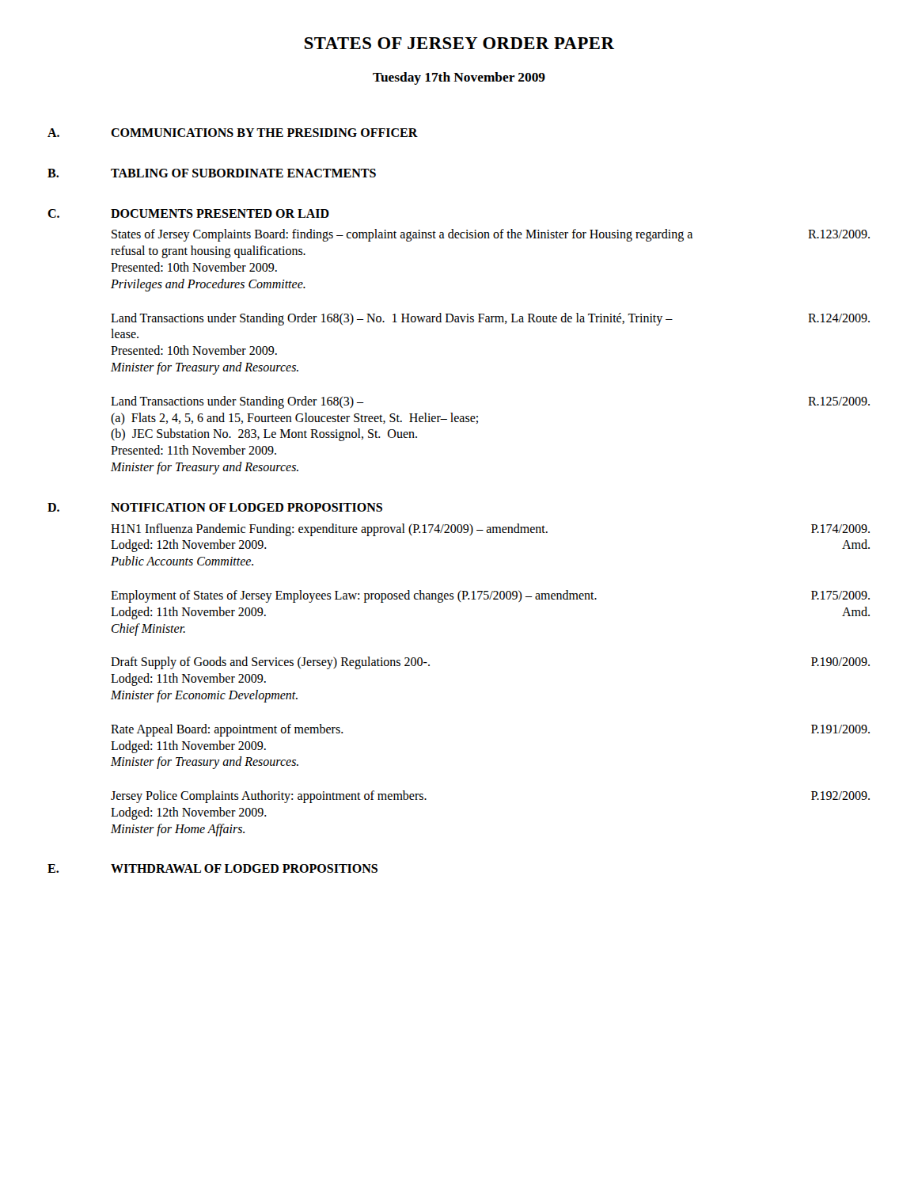STATES OF JERSEY ORDER PAPER
Tuesday 17th November 2009
A. COMMUNICATIONS BY THE PRESIDING OFFICER
B. TABLING OF SUBORDINATE ENACTMENTS
C. DOCUMENTS PRESENTED OR LAID
States of Jersey Complaints Board: findings – complaint against a decision of the Minister for Housing regarding a refusal to grant housing qualifications.
Presented: 10th November 2009.
Privileges and Procedures Committee.
R.123/2009.
Land Transactions under Standing Order 168(3) – No. 1 Howard Davis Farm, La Route de la Trinité, Trinity – lease.
Presented: 10th November 2009.
Minister for Treasury and Resources.
R.124/2009.
Land Transactions under Standing Order 168(3) –
(a) Flats 2, 4, 5, 6 and 15, Fourteen Gloucester Street, St. Helier– lease;
(b) JEC Substation No. 283, Le Mont Rossignol, St. Ouen.
Presented: 11th November 2009.
Minister for Treasury and Resources.
R.125/2009.
D. NOTIFICATION OF LODGED PROPOSITIONS
H1N1 Influenza Pandemic Funding: expenditure approval (P.174/2009) – amendment.
Lodged: 12th November 2009.
Public Accounts Committee.
P.174/2009. Amd.
Employment of States of Jersey Employees Law: proposed changes (P.175/2009) – amendment.
Lodged: 11th November 2009.
Chief Minister.
P.175/2009. Amd.
Draft Supply of Goods and Services (Jersey) Regulations 200-.
Lodged: 11th November 2009.
Minister for Economic Development.
P.190/2009.
Rate Appeal Board: appointment of members.
Lodged: 11th November 2009.
Minister for Treasury and Resources.
P.191/2009.
Jersey Police Complaints Authority: appointment of members.
Lodged: 12th November 2009.
Minister for Home Affairs.
P.192/2009.
E. WITHDRAWAL OF LODGED PROPOSITIONS